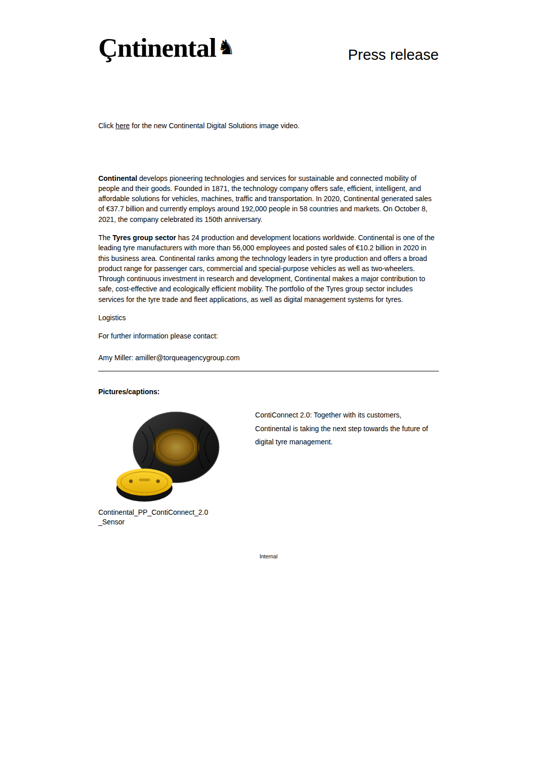Çntinental ♞
Press release
Click here for the new Continental Digital Solutions image video.
Continental develops pioneering technologies and services for sustainable and connected mobility of people and their goods. Founded in 1871, the technology company offers safe, efficient, intelligent, and affordable solutions for vehicles, machines, traffic and transportation. In 2020, Continental generated sales of €37.7 billion and currently employs around 192,000 people in 58 countries and markets. On October 8, 2021, the company celebrated its 150th anniversary.
The Tyres group sector has 24 production and development locations worldwide. Continental is one of the leading tyre manufacturers with more than 56,000 employees and posted sales of €10.2 billion in 2020 in this business area. Continental ranks among the technology leaders in tyre production and offers a broad product range for passenger cars, commercial and special-purpose vehicles as well as two-wheelers. Through continuous investment in research and development, Continental makes a major contribution to safe, cost-effective and ecologically efficient mobility. The portfolio of the Tyres group sector includes services for the tyre trade and fleet applications, as well as digital management systems for tyres.
Logistics
For further information please contact:
Amy Miller: amiller@torqueagencygroup.com
Pictures/captions:
Continental_PP_ContiConnect_2.0
_Sensor
ContiConnect 2.0: Together with its customers, Continental is taking the next step towards the future of digital tyre management.
Internal